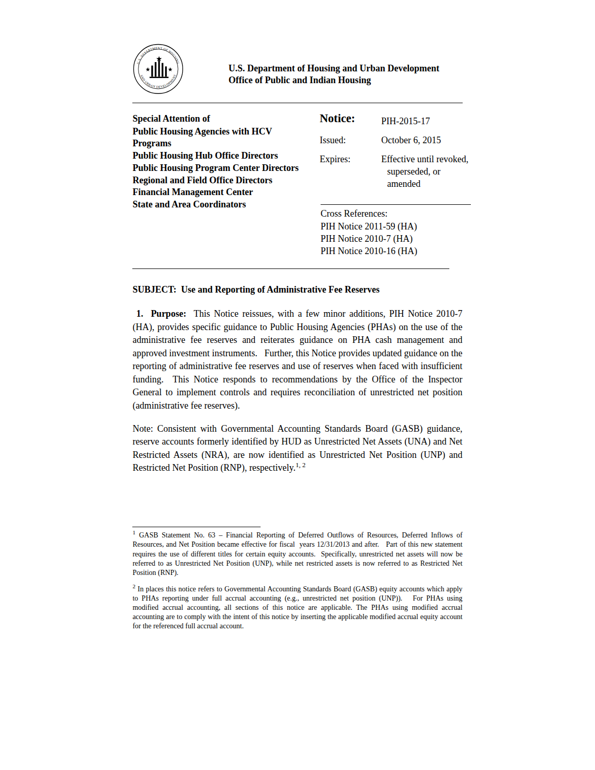U.S. DEPARTMENT OF HOUSING AND URBAN DEVELOPMENT
U.S. Department of Housing and Urban Development
Office of Public and Indian Housing
Special Attention of
Public Housing Agencies with HCV Programs
Public Housing Hub Office Directors
Public Housing Program Center Directors
Regional and Field Office Directors
Financial Management Center
State and Area Coordinators
Notice:
PIH-2015-17
Issued:
October 6, 2015
Expires:
Effective until revoked, superseded, or amended
Cross References:
PIH Notice 2011-59 (HA)
PIH Notice 2010-7 (HA)
PIH Notice 2010-16 (HA)
SUBJECT: Use and Reporting of Administrative Fee Reserves
1. Purpose: This Notice reissues, with a few minor additions, PIH Notice 2010-7 (HA), provides specific guidance to Public Housing Agencies (PHAs) on the use of the administrative fee reserves and reiterates guidance on PHA cash management and approved investment instruments. Further, this Notice provides updated guidance on the reporting of administrative fee reserves and use of reserves when faced with insufficient funding. This Notice responds to recommendations by the Office of the Inspector General to implement controls and requires reconciliation of unrestricted net position (administrative fee reserves).
Note: Consistent with Governmental Accounting Standards Board (GASB) guidance, reserve accounts formerly identified by HUD as Unrestricted Net Assets (UNA) and Net Restricted Assets (NRA), are now identified as Unrestricted Net Position (UNP) and Restricted Net Position (RNP), respectively.1, 2
1 GASB Statement No. 63 – Financial Reporting of Deferred Outflows of Resources, Deferred Inflows of Resources, and Net Position became effective for fiscal years 12/31/2013 and after. Part of this new statement requires the use of different titles for certain equity accounts. Specifically, unrestricted net assets will now be referred to as Unrestricted Net Position (UNP), while net restricted assets is now referred to as Restricted Net Position (RNP).
2 In places this notice refers to Governmental Accounting Standards Board (GASB) equity accounts which apply to PHAs reporting under full accrual accounting (e.g., unrestricted net position (UNP)). For PHAs using modified accrual accounting, all sections of this notice are applicable. The PHAs using modified accrual accounting are to comply with the intent of this notice by inserting the applicable modified accrual equity account for the referenced full accrual account.